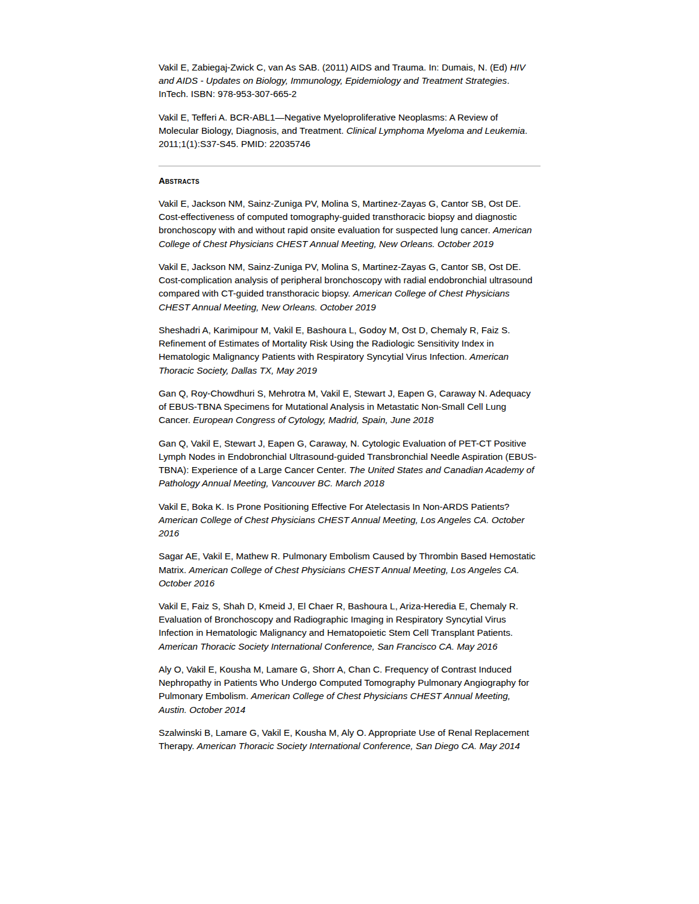Vakil E, Zabiegaj-Zwick C, van As SAB. (2011) AIDS and Trauma. In: Dumais, N. (Ed) HIV and AIDS - Updates on Biology, Immunology, Epidemiology and Treatment Strategies. InTech. ISBN: 978-953-307-665-2
Vakil E, Tefferi A. BCR-ABL1—Negative Myeloproliferative Neoplasms: A Review of Molecular Biology, Diagnosis, and Treatment. Clinical Lymphoma Myeloma and Leukemia. 2011;1(1):S37-S45. PMID: 22035746
Abstracts
Vakil E, Jackson NM, Sainz-Zuniga PV, Molina S, Martinez-Zayas G, Cantor SB, Ost DE. Cost-effectiveness of computed tomography-guided transthoracic biopsy and diagnostic bronchoscopy with and without rapid onsite evaluation for suspected lung cancer. American College of Chest Physicians CHEST Annual Meeting, New Orleans. October 2019
Vakil E, Jackson NM, Sainz-Zuniga PV, Molina S, Martinez-Zayas G, Cantor SB, Ost DE. Cost-complication analysis of peripheral bronchoscopy with radial endobronchial ultrasound compared with CT-guided transthoracic biopsy. American College of Chest Physicians CHEST Annual Meeting, New Orleans. October 2019
Sheshadri A, Karimipour M, Vakil E, Bashoura L, Godoy M, Ost D, Chemaly R, Faiz S. Refinement of Estimates of Mortality Risk Using the Radiologic Sensitivity Index in Hematologic Malignancy Patients with Respiratory Syncytial Virus Infection. American Thoracic Society, Dallas TX, May 2019
Gan Q, Roy-Chowdhuri S, Mehrotra M, Vakil E, Stewart J, Eapen G, Caraway N. Adequacy of EBUS-TBNA Specimens for Mutational Analysis in Metastatic Non-Small Cell Lung Cancer. European Congress of Cytology, Madrid, Spain, June 2018
Gan Q, Vakil E, Stewart J, Eapen G, Caraway, N. Cytologic Evaluation of PET-CT Positive Lymph Nodes in Endobronchial Ultrasound-guided Transbronchial Needle Aspiration (EBUS-TBNA): Experience of a Large Cancer Center. The United States and Canadian Academy of Pathology Annual Meeting, Vancouver BC. March 2018
Vakil E, Boka K. Is Prone Positioning Effective For Atelectasis In Non-ARDS Patients? American College of Chest Physicians CHEST Annual Meeting, Los Angeles CA. October 2016
Sagar AE, Vakil E, Mathew R. Pulmonary Embolism Caused by Thrombin Based Hemostatic Matrix. American College of Chest Physicians CHEST Annual Meeting, Los Angeles CA. October 2016
Vakil E, Faiz S, Shah D, Kmeid J, El Chaer R, Bashoura L, Ariza-Heredia E, Chemaly R. Evaluation of Bronchoscopy and Radiographic Imaging in Respiratory Syncytial Virus Infection in Hematologic Malignancy and Hematopoietic Stem Cell Transplant Patients. American Thoracic Society International Conference, San Francisco CA. May 2016
Aly O, Vakil E, Kousha M, Lamare G, Shorr A, Chan C. Frequency of Contrast Induced Nephropathy in Patients Who Undergo Computed Tomography Pulmonary Angiography for Pulmonary Embolism. American College of Chest Physicians CHEST Annual Meeting, Austin. October 2014
Szalwinski B, Lamare G, Vakil E, Kousha M, Aly O. Appropriate Use of Renal Replacement Therapy. American Thoracic Society International Conference, San Diego CA. May 2014